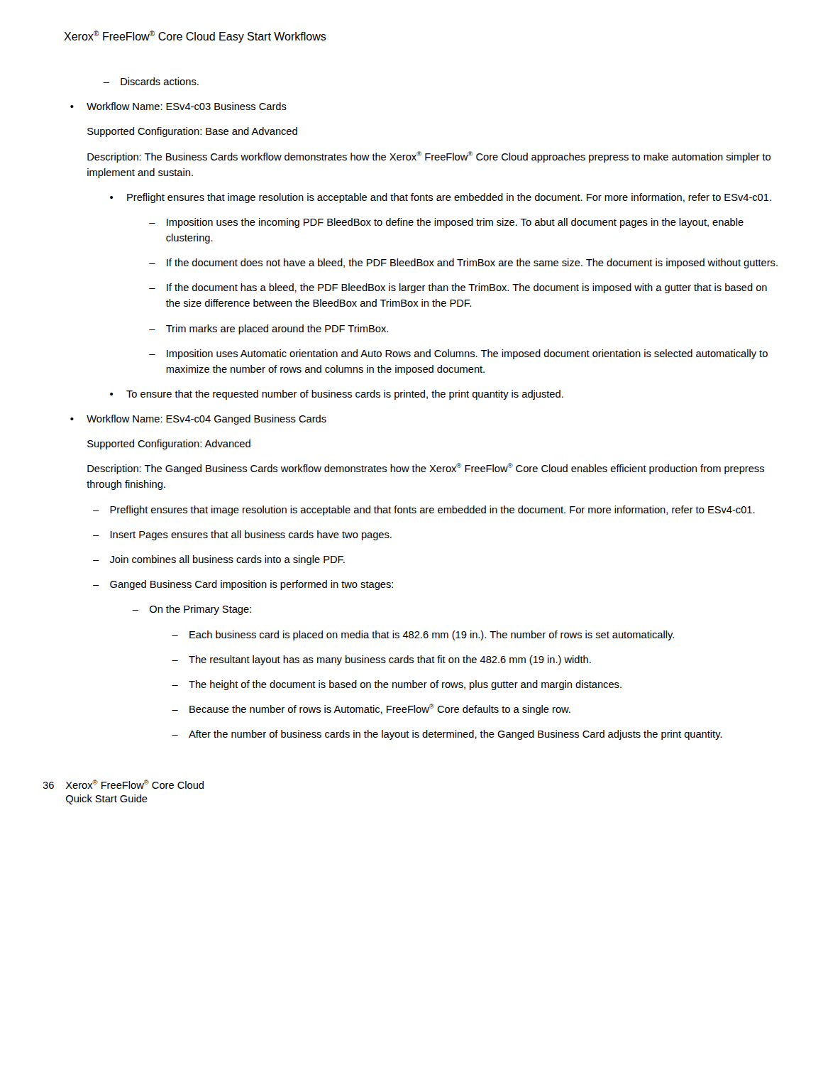Xerox® FreeFlow® Core Cloud Easy Start Workflows
Discards actions.
Workflow Name: ESv4-c03 Business Cards
Supported Configuration: Base and Advanced
Description: The Business Cards workflow demonstrates how the Xerox® FreeFlow® Core Cloud approaches prepress to make automation simpler to implement and sustain.
Preflight ensures that image resolution is acceptable and that fonts are embedded in the document. For more information, refer to ESv4-c01.
Imposition uses the incoming PDF BleedBox to define the imposed trim size. To abut all document pages in the layout, enable clustering.
If the document does not have a bleed, the PDF BleedBox and TrimBox are the same size. The document is imposed without gutters.
If the document has a bleed, the PDF BleedBox is larger than the TrimBox. The document is imposed with a gutter that is based on the size difference between the BleedBox and TrimBox in the PDF.
Trim marks are placed around the PDF TrimBox.
Imposition uses Automatic orientation and Auto Rows and Columns. The imposed document orientation is selected automatically to maximize the number of rows and columns in the imposed document.
To ensure that the requested number of business cards is printed, the print quantity is adjusted.
Workflow Name: ESv4-c04 Ganged Business Cards
Supported Configuration: Advanced
Description: The Ganged Business Cards workflow demonstrates how the Xerox® FreeFlow® Core Cloud enables efficient production from prepress through finishing.
Preflight ensures that image resolution is acceptable and that fonts are embedded in the document. For more information, refer to ESv4-c01.
Insert Pages ensures that all business cards have two pages.
Join combines all business cards into a single PDF.
Ganged Business Card imposition is performed in two stages:
On the Primary Stage:
Each business card is placed on media that is 482.6 mm (19 in.). The number of rows is set automatically.
The resultant layout has as many business cards that fit on the 482.6 mm (19 in.) width.
The height of the document is based on the number of rows, plus gutter and margin distances.
Because the number of rows is Automatic, FreeFlow® Core defaults to a single row.
After the number of business cards in the layout is determined, the Ganged Business Card adjusts the print quantity.
36 Xerox® FreeFlow® Core Cloud
Quick Start Guide